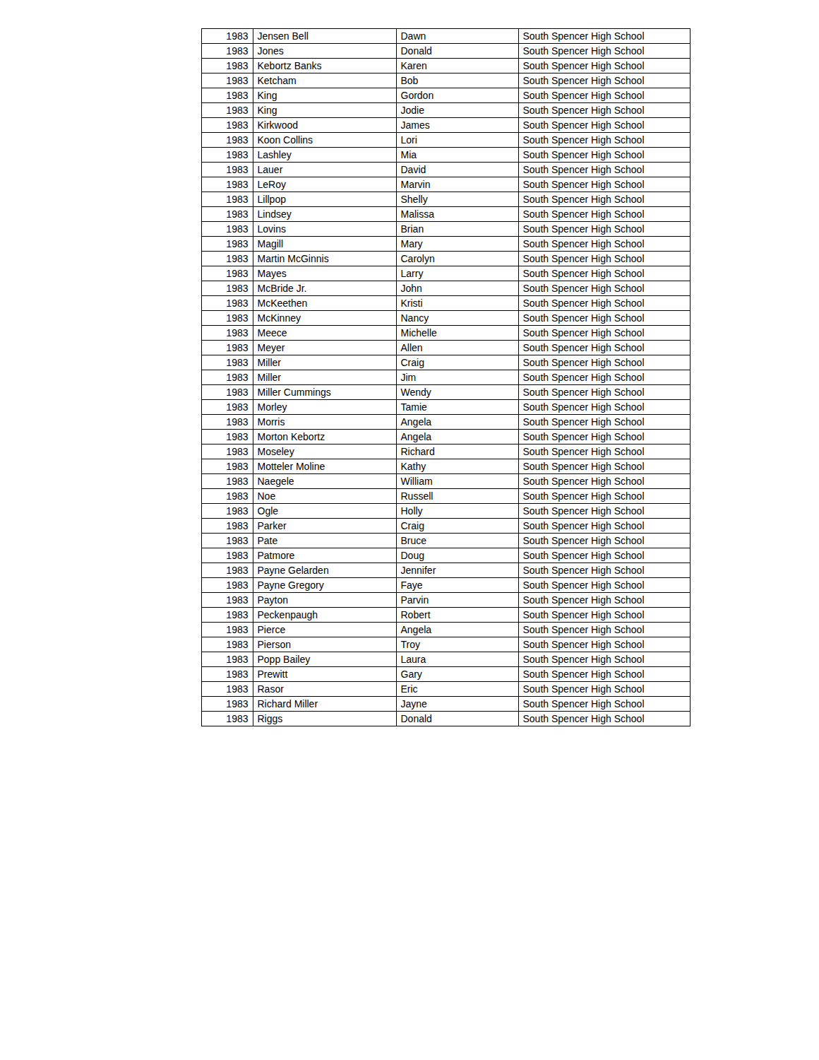| | 1983 | Jensen Bell | Dawn | South Spencer High School |
| | 1983 | Jones | Donald | South Spencer High School |
| | 1983 | Kebortz Banks | Karen | South Spencer High School |
| | 1983 | Ketcham | Bob | South Spencer High School |
| | 1983 | King | Gordon | South Spencer High School |
| | 1983 | King | Jodie | South Spencer High School |
| | 1983 | Kirkwood | James | South Spencer High School |
| | 1983 | Koon Collins | Lori | South Spencer High School |
| | 1983 | Lashley | Mia | South Spencer High School |
| | 1983 | Lauer | David | South Spencer High School |
| | 1983 | LeRoy | Marvin | South Spencer High School |
| | 1983 | Lillpop | Shelly | South Spencer High School |
| | 1983 | Lindsey | Malissa | South Spencer High School |
| | 1983 | Lovins | Brian | South Spencer High School |
| | 1983 | Magill | Mary | South Spencer High School |
| | 1983 | Martin McGinnis | Carolyn | South Spencer High School |
| | 1983 | Mayes | Larry | South Spencer High School |
| | 1983 | McBride Jr. | John | South Spencer High School |
| | 1983 | McKeethen | Kristi | South Spencer High School |
| | 1983 | McKinney | Nancy | South Spencer High School |
| | 1983 | Meece | Michelle | South Spencer High School |
| | 1983 | Meyer | Allen | South Spencer High School |
| | 1983 | Miller | Craig | South Spencer High School |
| | 1983 | Miller | Jim | South Spencer High School |
| | 1983 | Miller Cummings | Wendy | South Spencer High School |
| | 1983 | Morley | Tamie | South Spencer High School |
| | 1983 | Morris | Angela | South Spencer High School |
| | 1983 | Morton Kebortz | Angela | South Spencer High School |
| | 1983 | Moseley | Richard | South Spencer High School |
| | 1983 | Motteler Moline | Kathy | South Spencer High School |
| | 1983 | Naegele | William | South Spencer High School |
| | 1983 | Noe | Russell | South Spencer High School |
| | 1983 | Ogle | Holly | South Spencer High School |
| | 1983 | Parker | Craig | South Spencer High School |
| | 1983 | Pate | Bruce | South Spencer High School |
| | 1983 | Patmore | Doug | South Spencer High School |
| | 1983 | Payne Gelarden | Jennifer | South Spencer High School |
| | 1983 | Payne Gregory | Faye | South Spencer High School |
| | 1983 | Payton | Parvin | South Spencer High School |
| | 1983 | Peckenpaugh | Robert | South Spencer High School |
| | 1983 | Pierce | Angela | South Spencer High School |
| | 1983 | Pierson | Troy | South Spencer High School |
| | 1983 | Popp Bailey | Laura | South Spencer High School |
| | 1983 | Prewitt | Gary | South Spencer High School |
| | 1983 | Rasor | Eric | South Spencer High School |
| | 1983 | Richard Miller | Jayne | South Spencer High School |
| | 1983 | Riggs | Donald | South Spencer High School |